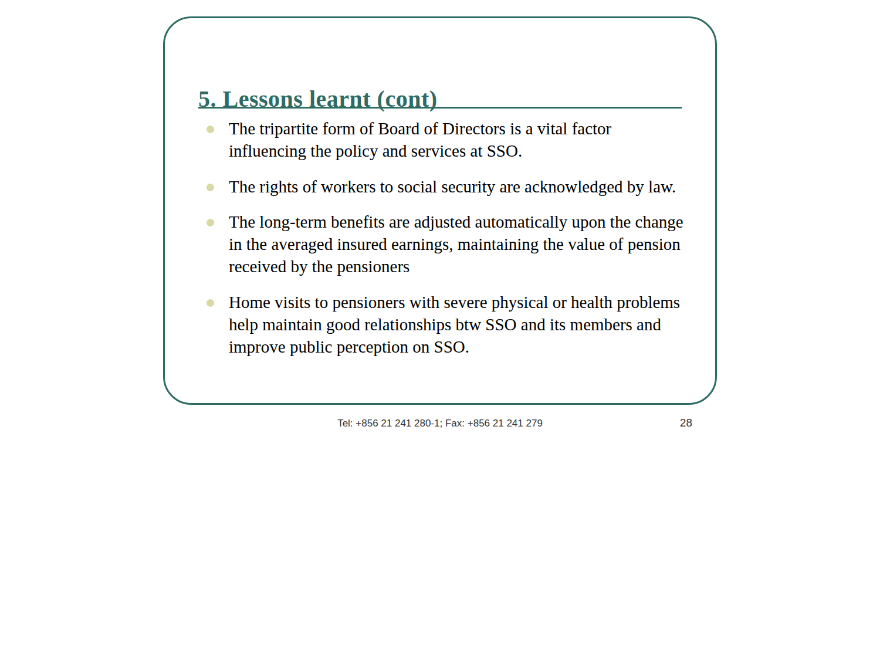5. Lessons learnt (cont)
The tripartite form of Board of Directors is a vital factor influencing the policy and services at SSO.
The rights of workers to social security are acknowledged by law.
The long-term benefits are adjusted automatically upon the change in the averaged insured earnings, maintaining the value of pension received by the pensioners
Home visits to pensioners with severe physical or health problems help maintain good relationships btw SSO and its members and improve public perception on SSO.
Tel: +856 21 241 280-1; Fax: +856 21 241 279
28